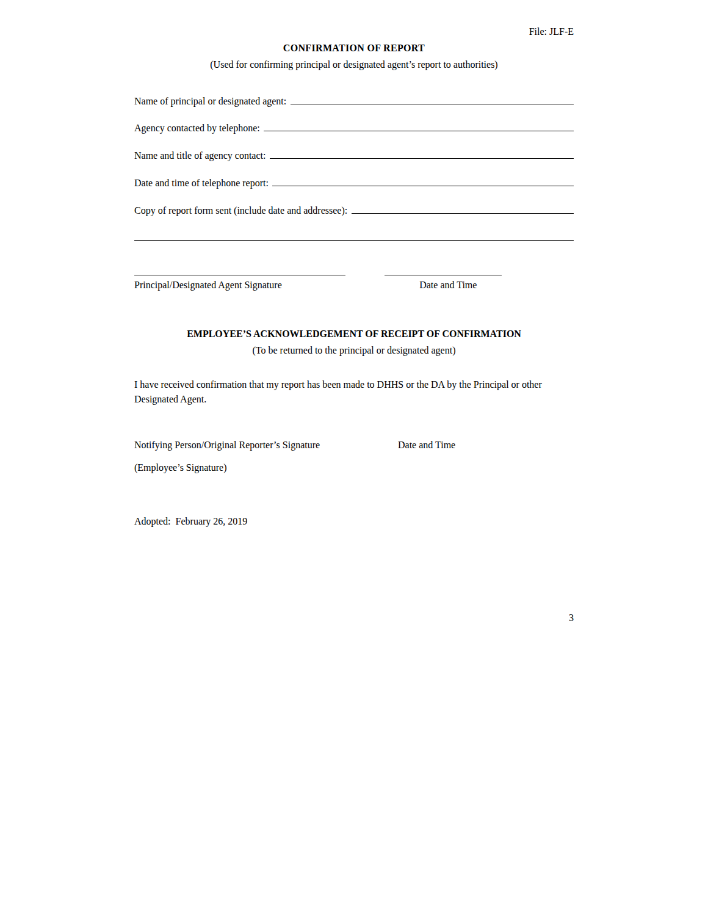File: JLF-E
Confirmation of Report
(Used for confirming principal or designated agent’s report to authorities)
Name of principal or designated agent:
Agency contacted by telephone:
Name and title of agency contact:
Date and time of telephone report:
Copy of report form sent (include date and addressee):
Principal/Designated Agent Signature
Date and Time
Employee’s Acknowledgement of Receipt of Confirmation
(To be returned to the principal or designated agent)
I have received confirmation that my report has been made to DHHS or the DA by the Principal or other Designated Agent.
Notifying Person/Original Reporter’s Signature
(Employee’s Signature)
Date and Time
Adopted: February 26, 2019
3